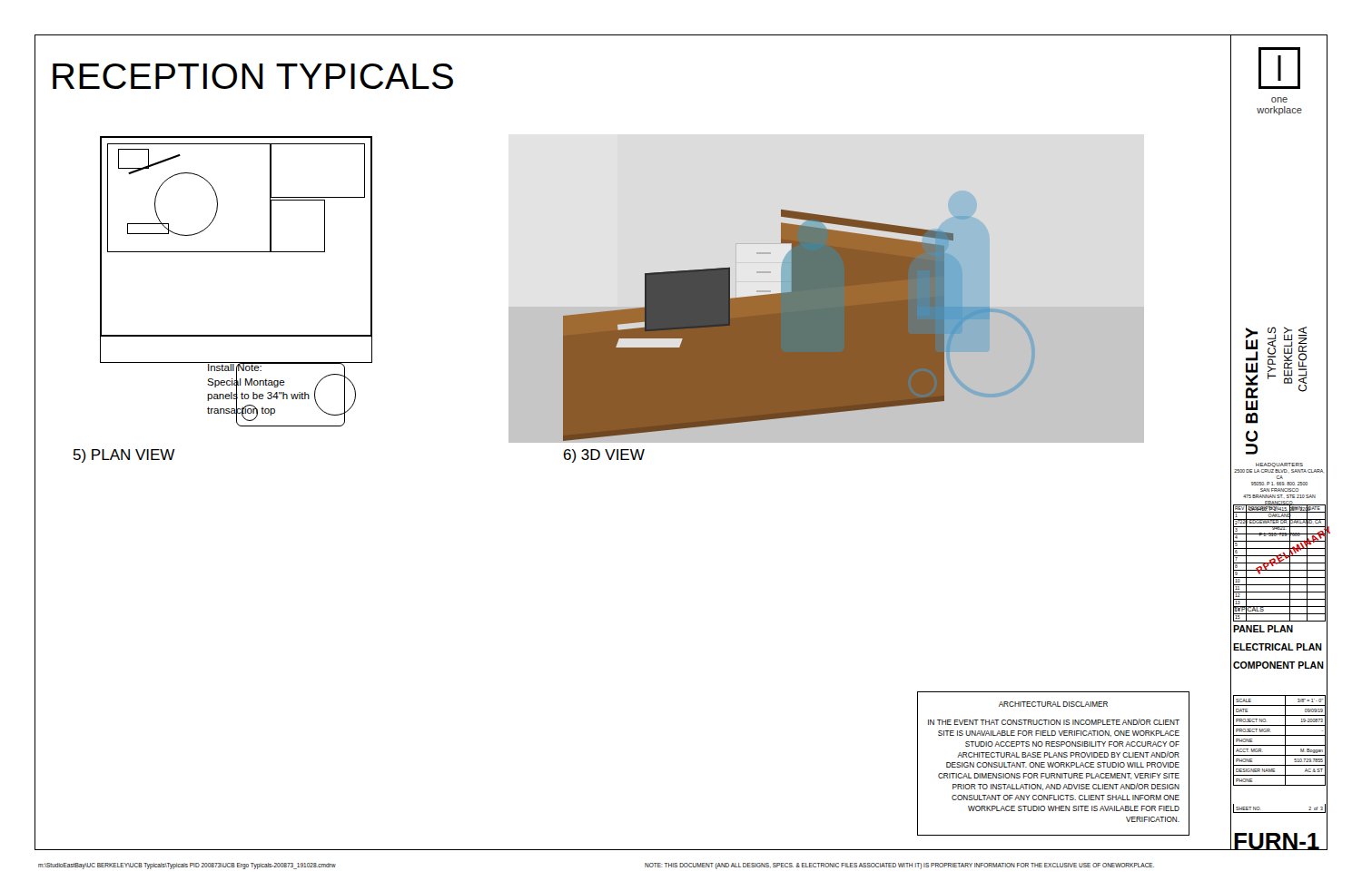RECEPTION TYPICALS
one workplace
Install Note:
Special Montage
panels to be 34"h with
transaction top
5) PLAN VIEW
6) 3D VIEW
UC BERKELEY
TYPICALS
BERKELEY
CALIFORNIA
HEADQUARTERS
2500 DE LA CRUZ BLVD., SANTA CLARA, CA
95050. P 1. 669. 800. 2500
SAN FRANCISCO
475 BRANNAN ST., STE 210 SAN FRANCISCO,
CA 9410. P 1. 415. 357. 2200
OAKLAND
7220 EDGEWATER DR, OAKLAND, CA 94621.
P 1. 510. 729. 7600
| REV | DESCRIPTION | DWN | DATE |
| --- | --- | --- | --- |
| 1 | | | |
| 2 | | | |
| 3 | | | |
| 4 | | | |
| 5 | | | |
| 6 | | | |
| 7 | | | |
| 8 | | | |
| 9 | | | |
| 10 | | | |
| 11 | | | |
| 12 | | | |
| 13 | | | |
| 14 | | | |
| 15 | | | |
PPRELIMINARY
TYPICALS
PANEL PLAN
ELECTRICAL PLAN
COMPONENT PLAN
| SCALE | 3/8" = 1' - 0" |
| DATE | 09/09/19 |
| PROJECT NO. | 19-200873 |
| PROJECT MGR. | - |
| PHONE | |
| ACCT. MGR. | M. Boggan |
| PHONE | 510.729.7855 |
| DESIGNER NAME | AC & ST |
| PHONE | |
SHEET NO. 2 of 3
FURN-1
ARCHITECTURAL DISCLAIMER
IN THE EVENT THAT CONSTRUCTION IS INCOMPLETE AND/OR CLIENT SITE IS UNAVAILABLE FOR FIELD VERIFICATION, ONE WORKPLACE STUDIO ACCEPTS NO RESPONSIBILITY FOR ACCURACY OF ARCHITECTURAL BASE PLANS PROVIDED BY CLIENT AND/OR DESIGN CONSULTANT. ONE WORKPLACE STUDIO WILL PROVIDE CRITICAL DIMENSIONS FOR FURNITURE PLACEMENT, VERIFY SITE PRIOR TO INSTALLATION, AND ADVISE CLIENT AND/OR DESIGN CONSULTANT OF ANY CONFLICTS. CLIENT SHALL INFORM ONE WORKPLACE STUDIO WHEN SITE IS AVAILABLE FOR FIELD VERIFICATION.
m:\StudioEastBay\UC BERKELEY\UCB Typicals\Typicals PID 200873\UCB Ergo Typicals-200873_191028.cmdrw
NOTE: THIS DOCUMENT (AND ALL DESIGNS, SPECS. & ELECTRONIC FILES ASSOCIATED WITH IT) IS PROPRIETARY INFORMATION FOR THE EXCLUSIVE USE OF ONEWORKPLACE.